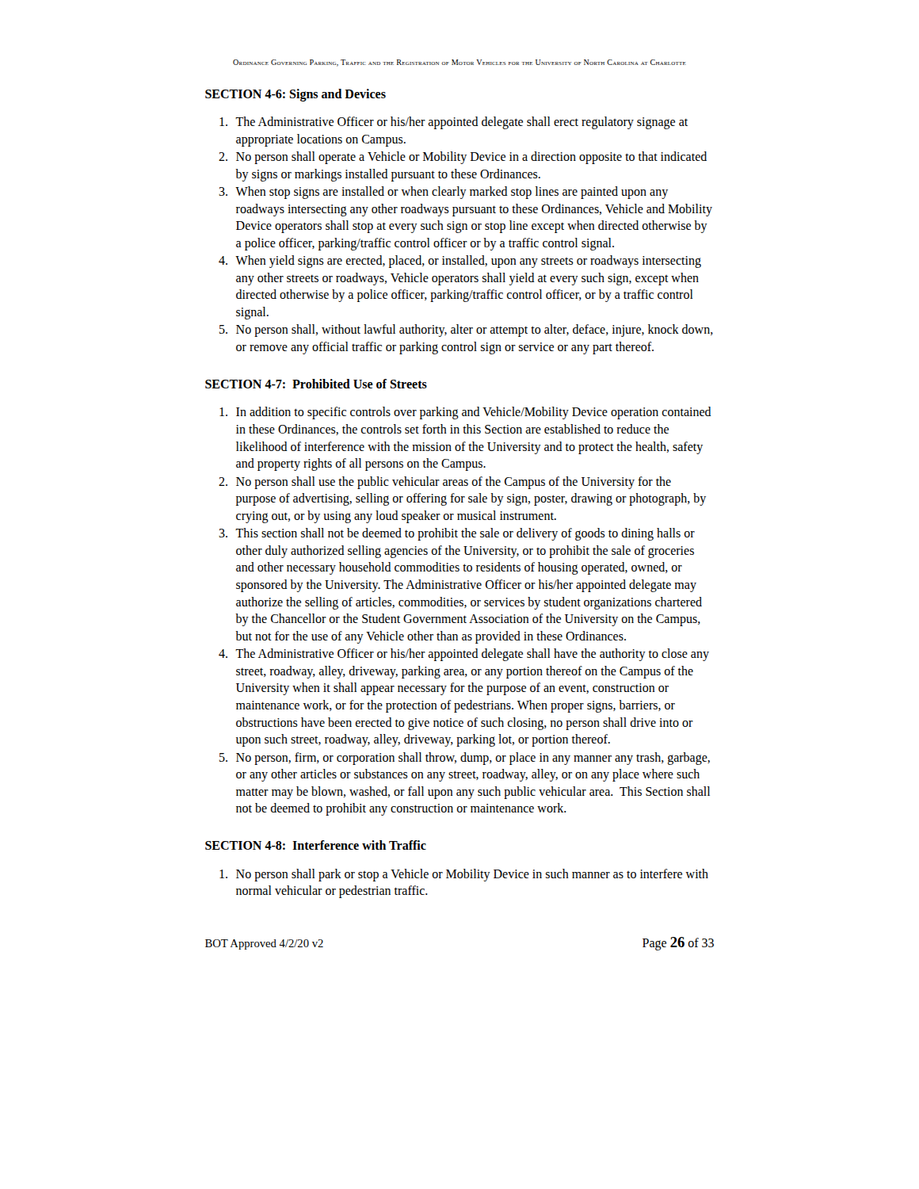Ordinance Governing Parking, Traffic and the Registration of Motor Vehicles for the University of North Carolina at Charlotte
SECTION 4-6: Signs and Devices
The Administrative Officer or his/her appointed delegate shall erect regulatory signage at appropriate locations on Campus.
No person shall operate a Vehicle or Mobility Device in a direction opposite to that indicated by signs or markings installed pursuant to these Ordinances.
When stop signs are installed or when clearly marked stop lines are painted upon any roadways intersecting any other roadways pursuant to these Ordinances, Vehicle and Mobility Device operators shall stop at every such sign or stop line except when directed otherwise by a police officer, parking/traffic control officer or by a traffic control signal.
When yield signs are erected, placed, or installed, upon any streets or roadways intersecting any other streets or roadways, Vehicle operators shall yield at every such sign, except when directed otherwise by a police officer, parking/traffic control officer, or by a traffic control signal.
No person shall, without lawful authority, alter or attempt to alter, deface, injure, knock down, or remove any official traffic or parking control sign or service or any part thereof.
SECTION 4-7: Prohibited Use of Streets
In addition to specific controls over parking and Vehicle/Mobility Device operation contained in these Ordinances, the controls set forth in this Section are established to reduce the likelihood of interference with the mission of the University and to protect the health, safety and property rights of all persons on the Campus.
No person shall use the public vehicular areas of the Campus of the University for the purpose of advertising, selling or offering for sale by sign, poster, drawing or photograph, by crying out, or by using any loud speaker or musical instrument.
This section shall not be deemed to prohibit the sale or delivery of goods to dining halls or other duly authorized selling agencies of the University, or to prohibit the sale of groceries and other necessary household commodities to residents of housing operated, owned, or sponsored by the University. The Administrative Officer or his/her appointed delegate may authorize the selling of articles, commodities, or services by student organizations chartered by the Chancellor or the Student Government Association of the University on the Campus, but not for the use of any Vehicle other than as provided in these Ordinances.
The Administrative Officer or his/her appointed delegate shall have the authority to close any street, roadway, alley, driveway, parking area, or any portion thereof on the Campus of the University when it shall appear necessary for the purpose of an event, construction or maintenance work, or for the protection of pedestrians. When proper signs, barriers, or obstructions have been erected to give notice of such closing, no person shall drive into or upon such street, roadway, alley, driveway, parking lot, or portion thereof.
No person, firm, or corporation shall throw, dump, or place in any manner any trash, garbage, or any other articles or substances on any street, roadway, alley, or on any place where such matter may be blown, washed, or fall upon any such public vehicular area. This Section shall not be deemed to prohibit any construction or maintenance work.
SECTION 4-8: Interference with Traffic
No person shall park or stop a Vehicle or Mobility Device in such manner as to interfere with normal vehicular or pedestrian traffic.
BOT Approved 4/2/20 v2
Page 26 of 33